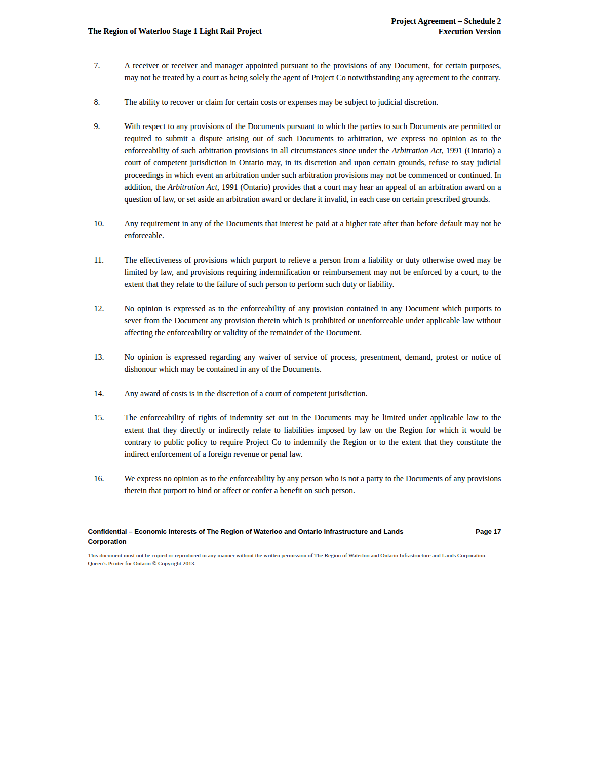The Region of Waterloo Stage 1 Light Rail Project
Project Agreement – Schedule 2
Execution Version
A receiver or receiver and manager appointed pursuant to the provisions of any Document, for certain purposes, may not be treated by a court as being solely the agent of Project Co notwithstanding any agreement to the contrary.
The ability to recover or claim for certain costs or expenses may be subject to judicial discretion.
With respect to any provisions of the Documents pursuant to which the parties to such Documents are permitted or required to submit a dispute arising out of such Documents to arbitration, we express no opinion as to the enforceability of such arbitration provisions in all circumstances since under the Arbitration Act, 1991 (Ontario) a court of competent jurisdiction in Ontario may, in its discretion and upon certain grounds, refuse to stay judicial proceedings in which event an arbitration under such arbitration provisions may not be commenced or continued. In addition, the Arbitration Act, 1991 (Ontario) provides that a court may hear an appeal of an arbitration award on a question of law, or set aside an arbitration award or declare it invalid, in each case on certain prescribed grounds.
Any requirement in any of the Documents that interest be paid at a higher rate after than before default may not be enforceable.
The effectiveness of provisions which purport to relieve a person from a liability or duty otherwise owed may be limited by law, and provisions requiring indemnification or reimbursement may not be enforced by a court, to the extent that they relate to the failure of such person to perform such duty or liability.
No opinion is expressed as to the enforceability of any provision contained in any Document which purports to sever from the Document any provision therein which is prohibited or unenforceable under applicable law without affecting the enforceability or validity of the remainder of the Document.
No opinion is expressed regarding any waiver of service of process, presentment, demand, protest or notice of dishonour which may be contained in any of the Documents.
Any award of costs is in the discretion of a court of competent jurisdiction.
The enforceability of rights of indemnity set out in the Documents may be limited under applicable law to the extent that they directly or indirectly relate to liabilities imposed by law on the Region for which it would be contrary to public policy to require Project Co to indemnify the Region or to the extent that they constitute the indirect enforcement of a foreign revenue or penal law.
We express no opinion as to the enforceability by any person who is not a party to the Documents of any provisions therein that purport to bind or affect or confer a benefit on such person.
Confidential – Economic Interests of The Region of Waterloo and Ontario Infrastructure and Lands Corporation
Page 17
This document must not be copied or reproduced in any manner without the written permission of The Region of Waterloo and Ontario Infrastructure and Lands Corporation. Queen’s Printer for Ontario © Copyright 2013.